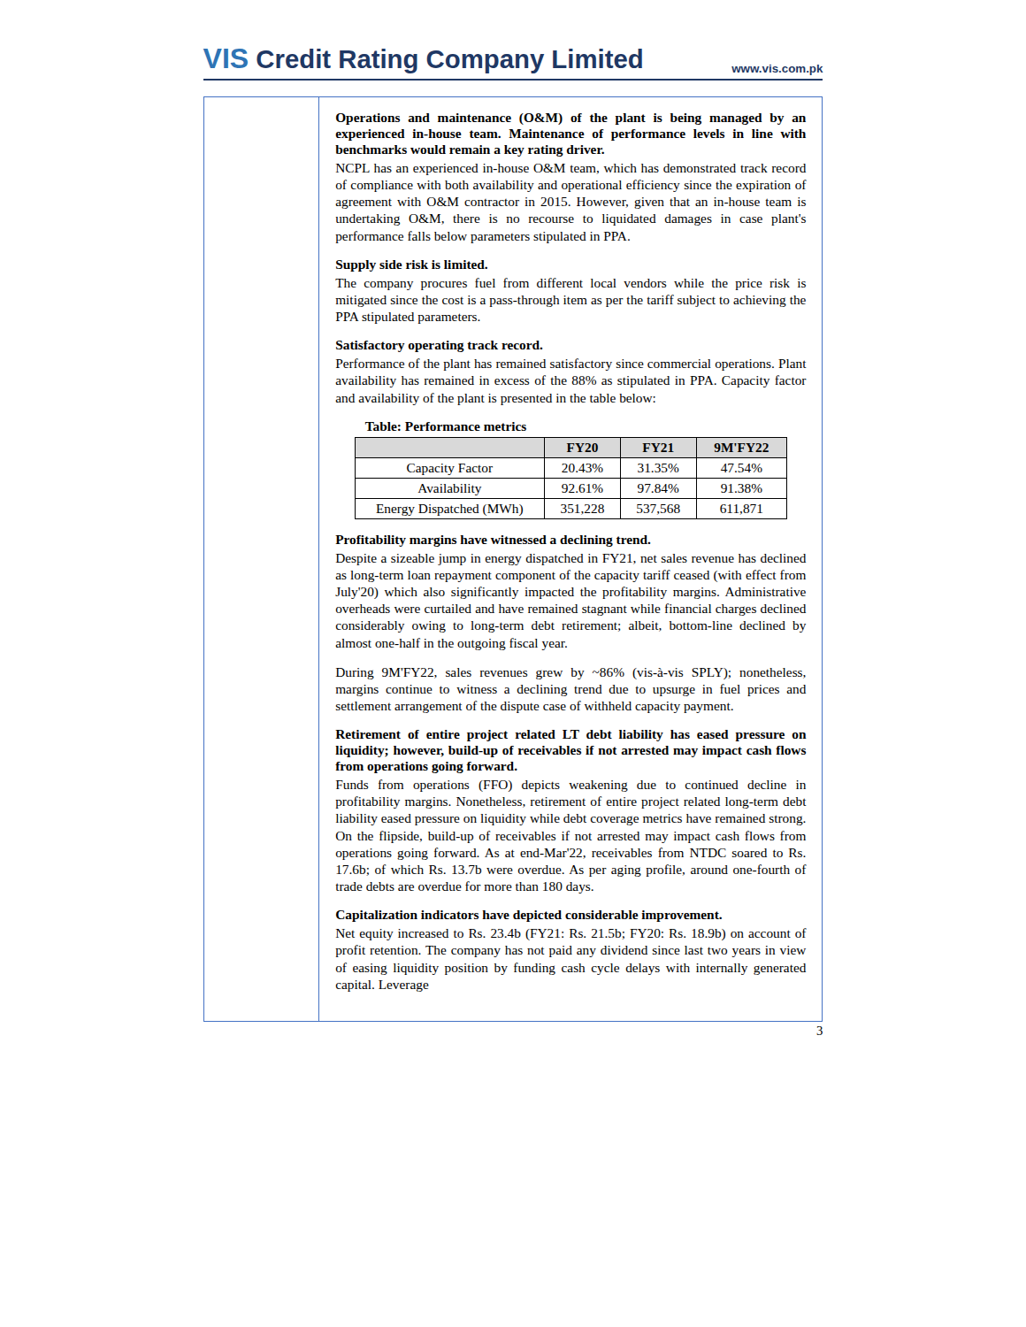VIS Credit Rating Company Limited
www.vis.com.pk
Operations and maintenance (O&M) of the plant is being managed by an experienced in-house team. Maintenance of performance levels in line with benchmarks would remain a key rating driver.
NCPL has an experienced in-house O&M team, which has demonstrated track record of compliance with both availability and operational efficiency since the expiration of agreement with O&M contractor in 2015. However, given that an in-house team is undertaking O&M, there is no recourse to liquidated damages in case plant's performance falls below parameters stipulated in PPA.
Supply side risk is limited.
The company procures fuel from different local vendors while the price risk is mitigated since the cost is a pass-through item as per the tariff subject to achieving the PPA stipulated parameters.
Satisfactory operating track record.
Performance of the plant has remained satisfactory since commercial operations. Plant availability has remained in excess of the 88% as stipulated in PPA. Capacity factor and availability of the plant is presented in the table below:
Table: Performance metrics
| | FY20 | FY21 | 9M'FY22 |
| --- | --- | --- | --- |
| Capacity Factor | 20.43% | 31.35% | 47.54% |
| Availability | 92.61% | 97.84% | 91.38% |
| Energy Dispatched (MWh) | 351,228 | 537,568 | 611,871 |
Profitability margins have witnessed a declining trend.
Despite a sizeable jump in energy dispatched in FY21, net sales revenue has declined as long-term loan repayment component of the capacity tariff ceased (with effect from July'20) which also significantly impacted the profitability margins. Administrative overheads were curtailed and have remained stagnant while financial charges declined considerably owing to long-term debt retirement; albeit, bottom-line declined by almost one-half in the outgoing fiscal year.
During 9M'FY22, sales revenues grew by ~86% (vis-à-vis SPLY); nonetheless, margins continue to witness a declining trend due to upsurge in fuel prices and settlement arrangement of the dispute case of withheld capacity payment.
Retirement of entire project related LT debt liability has eased pressure on liquidity; however, build-up of receivables if not arrested may impact cash flows from operations going forward.
Funds from operations (FFO) depicts weakening due to continued decline in profitability margins. Nonetheless, retirement of entire project related long-term debt liability eased pressure on liquidity while debt coverage metrics have remained strong. On the flipside, build-up of receivables if not arrested may impact cash flows from operations going forward. As at end-Mar'22, receivables from NTDC soared to Rs. 17.6b; of which Rs. 13.7b were overdue. As per aging profile, around one-fourth of trade debts are overdue for more than 180 days.
Capitalization indicators have depicted considerable improvement.
Net equity increased to Rs. 23.4b (FY21: Rs. 21.5b; FY20: Rs. 18.9b) on account of profit retention. The company has not paid any dividend since last two years in view of easing liquidity position by funding cash cycle delays with internally generated capital. Leverage
3